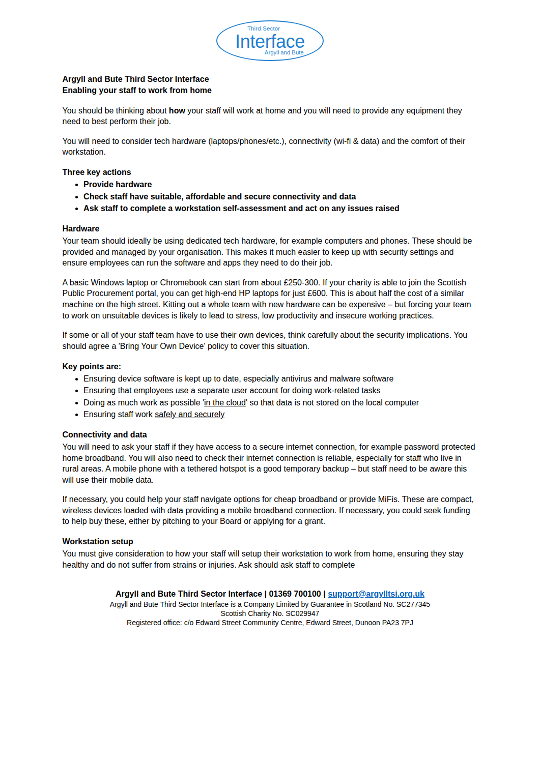Third Sector Interface Argyll and Bute
Argyll and Bute Third Sector Interface
Enabling your staff to work from home
You should be thinking about how your staff will work at home and you will need to provide any equipment they need to best perform their job.
You will need to consider tech hardware (laptops/phones/etc.), connectivity (wi-fi & data) and the comfort of their workstation.
Three key actions
Provide hardware
Check staff have suitable, affordable and secure connectivity and data
Ask staff to complete a workstation self-assessment and act on any issues raised
Hardware
Your team should ideally be using dedicated tech hardware, for example computers and phones. These should be provided and managed by your organisation. This makes it much easier to keep up with security settings and ensure employees can run the software and apps they need to do their job.
A basic Windows laptop or Chromebook can start from about £250-300. If your charity is able to join the Scottish Public Procurement portal, you can get high-end HP laptops for just £600. This is about half the cost of a similar machine on the high street. Kitting out a whole team with new hardware can be expensive – but forcing your team to work on unsuitable devices is likely to lead to stress, low productivity and insecure working practices.
If some or all of your staff team have to use their own devices, think carefully about the security implications. You should agree a 'Bring Your Own Device' policy to cover this situation.
Key points are:
Ensuring device software is kept up to date, especially antivirus and malware software
Ensuring that employees use a separate user account for doing work-related tasks
Doing as much work as possible 'in the cloud' so that data is not stored on the local computer
Ensuring staff work safely and securely
Connectivity and data
You will need to ask your staff if they have access to a secure internet connection, for example password protected home broadband. You will also need to check their internet connection is reliable, especially for staff who live in rural areas. A mobile phone with a tethered hotspot is a good temporary backup – but staff need to be aware this will use their mobile data.
If necessary, you could help your staff navigate options for cheap broadband or provide MiFis. These are compact, wireless devices loaded with data providing a mobile broadband connection. If necessary, you could seek funding to help buy these, either by pitching to your Board or applying for a grant.
Workstation setup
You must give consideration to how your staff will setup their workstation to work from home, ensuring they stay healthy and do not suffer from strains or injuries. Ask should ask staff to complete
Argyll and Bute Third Sector Interface | 01369 700100 | support@argylltsi.org.uk
Argyll and Bute Third Sector Interface is a Company Limited by Guarantee in Scotland No. SC277345
Scottish Charity No. SC029947
Registered office: c/o Edward Street Community Centre, Edward Street, Dunoon PA23 7PJ